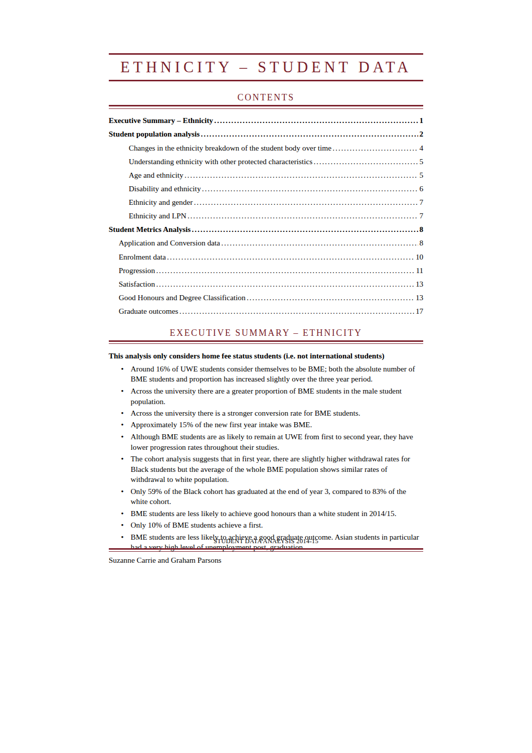Ethnicity – Student Data
Contents
Executive Summary – Ethnicity........................................................................................................................... 1
Student population analysis.............................................................................................................................. 2
Changes in the ethnicity breakdown of the student body over time................................................. 4
Understanding ethnicity with other protected characteristics......................................................... 5
Age and ethnicity................................................................................................................................................. 5
Disability and ethnicity....................................................................................................................................... 6
Ethnicity and gender.......................................................................................................................................... 7
Ethnicity and LPN................................................................................................................................................ 7
Student Metrics Analysis..................................................................................................................................... 8
Application and Conversion data............................................................................................................. 8
Enrolment data................................................................................................................................................. 10
Progression....................................................................................................................................................... 11
Satisfaction....................................................................................................................................................... 13
Good Honours and Degree Classification................................................................................................. 13
Graduate outcomes......................................................................................................................................... 17
Executive Summary – Ethnicity
This analysis only considers home fee status students (i.e. not international students)
Around 16% of UWE students consider themselves to be BME; both the absolute number of BME students and proportion has increased slightly over the three year period.
Across the university there are a greater proportion of BME students in the male student population.
Across the university there is a stronger conversion rate for BME students.
Approximately 15% of the new first year intake was BME.
Although BME students are as likely to remain at UWE from first to second year, they have lower progression rates throughout their studies.
The cohort analysis suggests that in first year, there are slightly higher withdrawal rates for Black students but the average of the whole BME population shows similar rates of withdrawal to white population.
Only 59% of the Black cohort has graduated at the end of year 3, compared to 83% of the white cohort.
BME students are less likely to achieve good honours than a white student in 2014/15.
Only 10% of BME students achieve a first.
BME students are less likely to achieve a good graduate outcome. Asian students in particular had a very high level of unemployment post, graduation.
STUDENT DATA ANALYSIS 2014-15
Suzanne Carrie and Graham Parsons